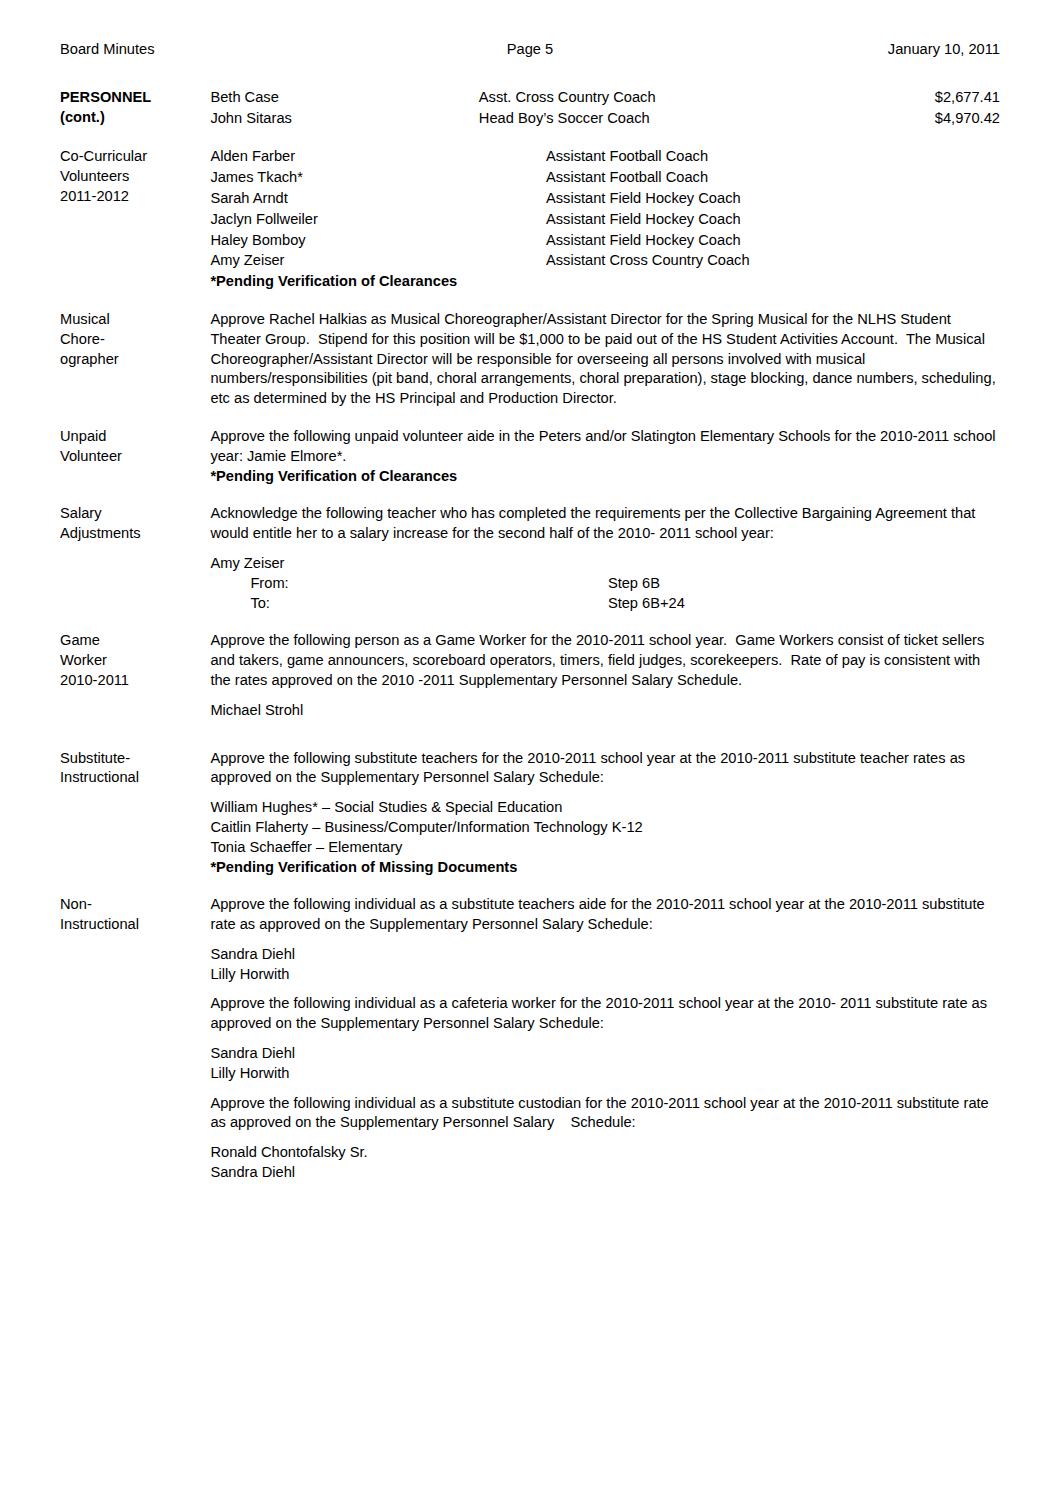| Board Minutes | Page 5 | January 10, 2011 |
| PERSONNEL (cont.) | / Beth Case / Asst. Cross Country Coach / $2,677.41 / / John Sitaras / Head Boy’s Soccer Coach / $4,970.42 / |
| Co-Curricular Volunteers 2011-2012 | / Alden Farber / Assistant Football Coach / / James Tkach* / Assistant Football Coach / / Sarah Arndt / Assistant Field Hockey Coach / / Jaclyn Follweiler / Assistant Field Hockey Coach / / Haley Bomboy / Assistant Field Hockey Coach / / Amy Zeiser / Assistant Cross Country Coach / *Pending Verification of Clearances |
| Musical Chore- ographer | Approve Rachel Halkias as Musical Choreographer/Assistant Director for the Spring Musical for the NLHS Student Theater Group. Stipend for this position will be $1,000 to be paid out of the HS Student Activities Account. The Musical Choreographer/Assistant Director will be responsible for overseeing all persons involved with musical numbers/responsibilities (pit band, choral arrangements, choral preparation), stage blocking, dance numbers, scheduling, etc as determined by the HS Principal and Production Director. |
| Unpaid Volunteer | Approve the following unpaid volunteer aide in the Peters and/or Slatington Elementary Schools for the 2010-2011 school year: Jamie Elmore*. *Pending Verification of Clearances |
| Salary Adjustments | Acknowledge the following teacher who has completed the requirements per the Collective Bargaining Agreement that would entitle her to a salary increase for the second half of the 2010- 2011 school year: Amy Zeiser / From: / Step 6B / / To: / Step 6B+24 / |
| Game Worker 2010-2011 | Approve the following person as a Game Worker for the 2010-2011 school year. Game Workers consist of ticket sellers and takers, game announcers, scoreboard operators, timers, field judges, scorekeepers. Rate of pay is consistent with the rates approved on the 2010 -2011 Supplementary Personnel Salary Schedule. Michael Strohl |
| Substitute- Instructional | Approve the following substitute teachers for the 2010-2011 school year at the 2010-2011 substitute teacher rates as approved on the Supplementary Personnel Salary Schedule: William Hughes* – Social Studies & Special Education Caitlin Flaherty – Business/Computer/Information Technology K-12 Tonia Schaeffer – Elementary *Pending Verification of Missing Documents |
| Non- Instructional | Approve the following individual as a substitute teachers aide for the 2010-2011 school year at the 2010-2011 substitute rate as approved on the Supplementary Personnel Salary Schedule: Sandra Diehl Lilly Horwith Approve the following individual as a cafeteria worker for the 2010-2011 school year at the 2010- 2011 substitute rate as approved on the Supplementary Personnel Salary Schedule: Sandra Diehl Lilly Horwith Approve the following individual as a substitute custodian for the 2010-2011 school year at the 2010-2011 substitute rate as approved on the Supplementary Personnel Salary Schedule: Ronald Chontofalsky Sr. Sandra Diehl |